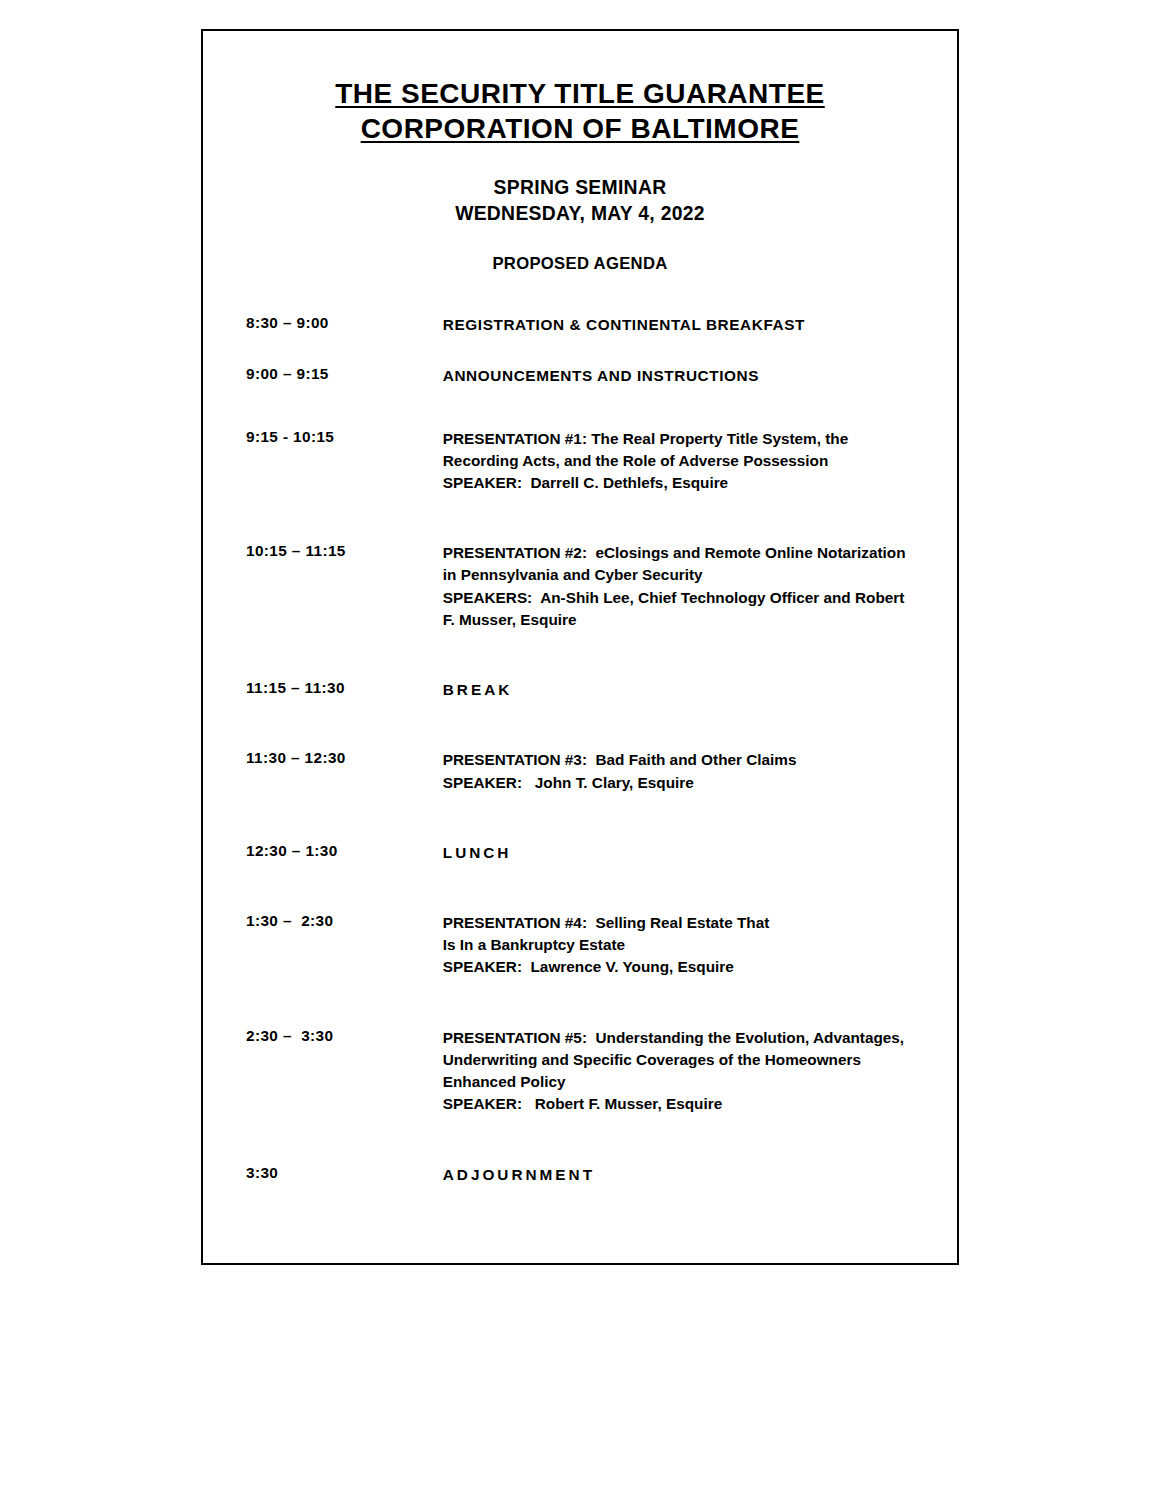THE SECURITY TITLE GUARANTEE
CORPORATION OF BALTIMORE
SPRING SEMINAR
WEDNESDAY, MAY 4, 2022
PROPOSED AGENDA
| 8:30 – 9:00 | REGISTRATION & CONTINENTAL BREAKFAST |
| 9:00 – 9:15 | ANNOUNCEMENTS AND INSTRUCTIONS |
| 9:15 - 10:15 | PRESENTATION #1: The Real Property Title System, the Recording Acts, and the Role of Adverse Possession SPEAKER: Darrell C. Dethlefs, Esquire |
| 10:15 – 11:15 | PRESENTATION #2: eClosings and Remote Online Notarization in Pennsylvania and Cyber Security SPEAKERS: An-Shih Lee, Chief Technology Officer and Robert F. Musser, Esquire |
| 11:15 – 11:30 | BREAK |
| 11:30 – 12:30 | PRESENTATION #3: Bad Faith and Other Claims SPEAKER: John T. Clary, Esquire |
| 12:30 – 1:30 | LUNCH |
| 1:30 – 2:30 | PRESENTATION #4: Selling Real Estate That Is In a Bankruptcy Estate SPEAKER: Lawrence V. Young, Esquire |
| 2:30 – 3:30 | PRESENTATION #5: Understanding the Evolution, Advantages, Underwriting and Specific Coverages of the Homeowners Enhanced Policy SPEAKER: Robert F. Musser, Esquire |
| 3:30 | ADJOURNMENT |